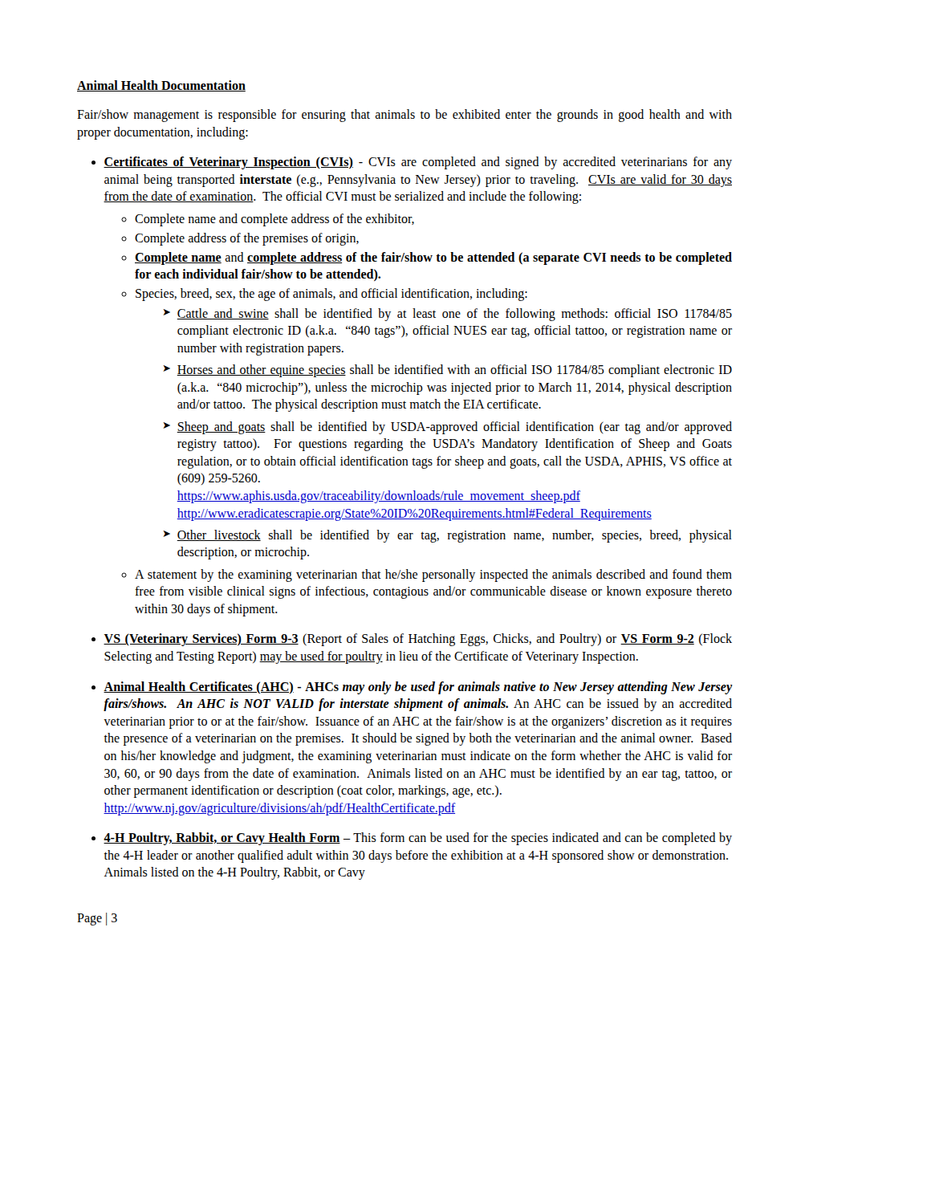Animal Health Documentation
Fair/show management is responsible for ensuring that animals to be exhibited enter the grounds in good health and with proper documentation, including:
Certificates of Veterinary Inspection (CVIs) - CVIs are completed and signed by accredited veterinarians for any animal being transported interstate (e.g., Pennsylvania to New Jersey) prior to traveling. CVIs are valid for 30 days from the date of examination. The official CVI must be serialized and include the following:
Complete name and complete address of the exhibitor,
Complete address of the premises of origin,
Complete name and complete address of the fair/show to be attended (a separate CVI needs to be completed for each individual fair/show to be attended).
Species, breed, sex, the age of animals, and official identification, including:
Cattle and swine shall be identified by at least one of the following methods: official ISO 11784/85 compliant electronic ID (a.k.a. “840 tags”), official NUES ear tag, official tattoo, or registration name or number with registration papers.
Horses and other equine species shall be identified with an official ISO 11784/85 compliant electronic ID (a.k.a. “840 microchip”), unless the microchip was injected prior to March 11, 2014, physical description and/or tattoo. The physical description must match the EIA certificate.
Sheep and goats shall be identified by USDA-approved official identification (ear tag and/or approved registry tattoo). For questions regarding the USDA’s Mandatory Identification of Sheep and Goats regulation, or to obtain official identification tags for sheep and goats, call the USDA, APHIS, VS office at (609) 259-5260.
https://www.aphis.usda.gov/traceability/downloads/rule_movement_sheep.pdf
http://www.eradicatescrapie.org/State%20ID%20Requirements.html#Federal_Requirements
Other livestock shall be identified by ear tag, registration name, number, species, breed, physical description, or microchip.
A statement by the examining veterinarian that he/she personally inspected the animals described and found them free from visible clinical signs of infectious, contagious and/or communicable disease or known exposure thereto within 30 days of shipment.
VS (Veterinary Services) Form 9-3 (Report of Sales of Hatching Eggs, Chicks, and Poultry) or VS Form 9-2 (Flock Selecting and Testing Report) may be used for poultry in lieu of the Certificate of Veterinary Inspection.
Animal Health Certificates (AHC) - AHCs may only be used for animals native to New Jersey attending New Jersey fairs/shows. An AHC is NOT VALID for interstate shipment of animals. An AHC can be issued by an accredited veterinarian prior to or at the fair/show. Issuance of an AHC at the fair/show is at the organizers’ discretion as it requires the presence of a veterinarian on the premises. It should be signed by both the veterinarian and the animal owner. Based on his/her knowledge and judgment, the examining veterinarian must indicate on the form whether the AHC is valid for 30, 60, or 90 days from the date of examination. Animals listed on an AHC must be identified by an ear tag, tattoo, or other permanent identification or description (coat color, markings, age, etc.).
http://www.nj.gov/agriculture/divisions/ah/pdf/HealthCertificate.pdf
4-H Poultry, Rabbit, or Cavy Health Form – This form can be used for the species indicated and can be completed by the 4-H leader or another qualified adult within 30 days before the exhibition at a 4-H sponsored show or demonstration. Animals listed on the 4-H Poultry, Rabbit, or Cavy
Page | 3